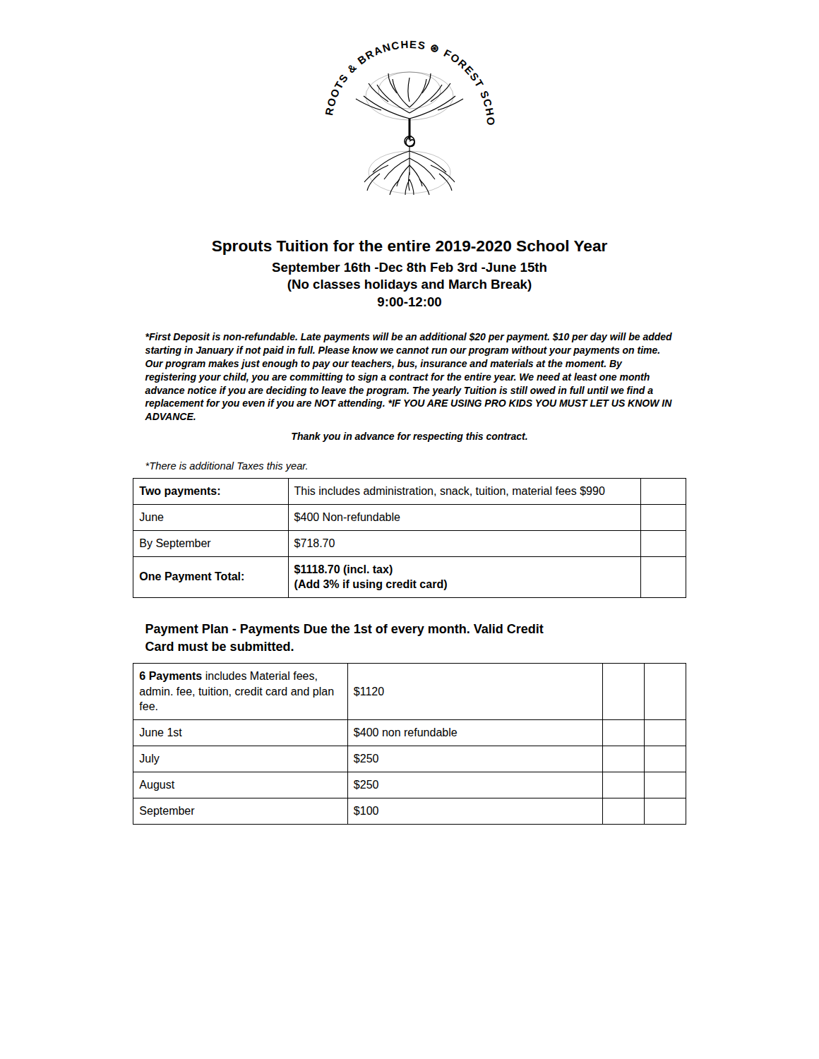ROOTS & BRANCHES ⊛ FOREST SCHOOL
Sprouts Tuition for the entire 2019-2020 School Year
September 16th -Dec 8th Feb 3rd -June 15th
(No classes holidays and March Break)
9:00-12:00
*First Deposit is non-refundable. Late payments will be an additional $20 per payment. $10 per day will be added starting in January if not paid in full. Please know we cannot run our program without your payments on time. Our program makes just enough to pay our teachers, bus, insurance and materials at the moment. By registering your child, you are committing to sign a contract for the entire year. We need at least one month advance notice if you are deciding to leave the program. The yearly Tuition is still owed in full until we find a replacement for you even if you are NOT attending. *IF YOU ARE USING PRO KIDS YOU MUST LET US KNOW IN ADVANCE. Thank you in advance for respecting this contract.
*There is additional Taxes this year.
| Two payments: | This includes administration, snack, tuition, material fees $990 | |
| June | $400 Non-refundable | |
| By September | $718.70 | |
| One Payment Total: | $1118.70 (incl. tax) (Add 3% if using credit card) | |
Payment Plan - Payments Due the 1st of every month. Valid Credit Card must be submitted.
| 6 Payments includes Material fees, admin. fee, tuition, credit card and plan fee. | $1120 | | |
| June 1st | $400 non refundable | | |
| July | $250 | | |
| August | $250 | | |
| September | $100 | | |